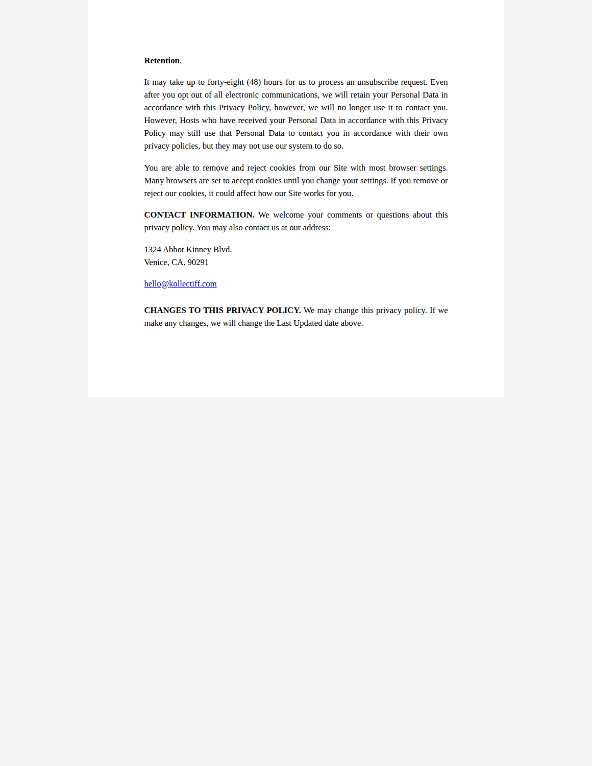Retention.
It may take up to forty-eight (48) hours for us to process an unsubscribe request. Even after you opt out of all electronic communications, we will retain your Personal Data in accordance with this Privacy Policy, however, we will no longer use it to contact you. However, Hosts who have received your Personal Data in accordance with this Privacy Policy may still use that Personal Data to contact you in accordance with their own privacy policies, but they may not use our system to do so.
You are able to remove and reject cookies from our Site with most browser settings. Many browsers are set to accept cookies until you change your settings. If you remove or reject our cookies, it could affect how our Site works for you.
CONTACT INFORMATION. We welcome your comments or questions about this privacy policy. You may also contact us at our address:
1324 Abbot Kinney Blvd.
Venice, CA. 90291
hello@kollectiff.com
CHANGES TO THIS PRIVACY POLICY. We may change this privacy policy. If we make any changes, we will change the Last Updated date above.